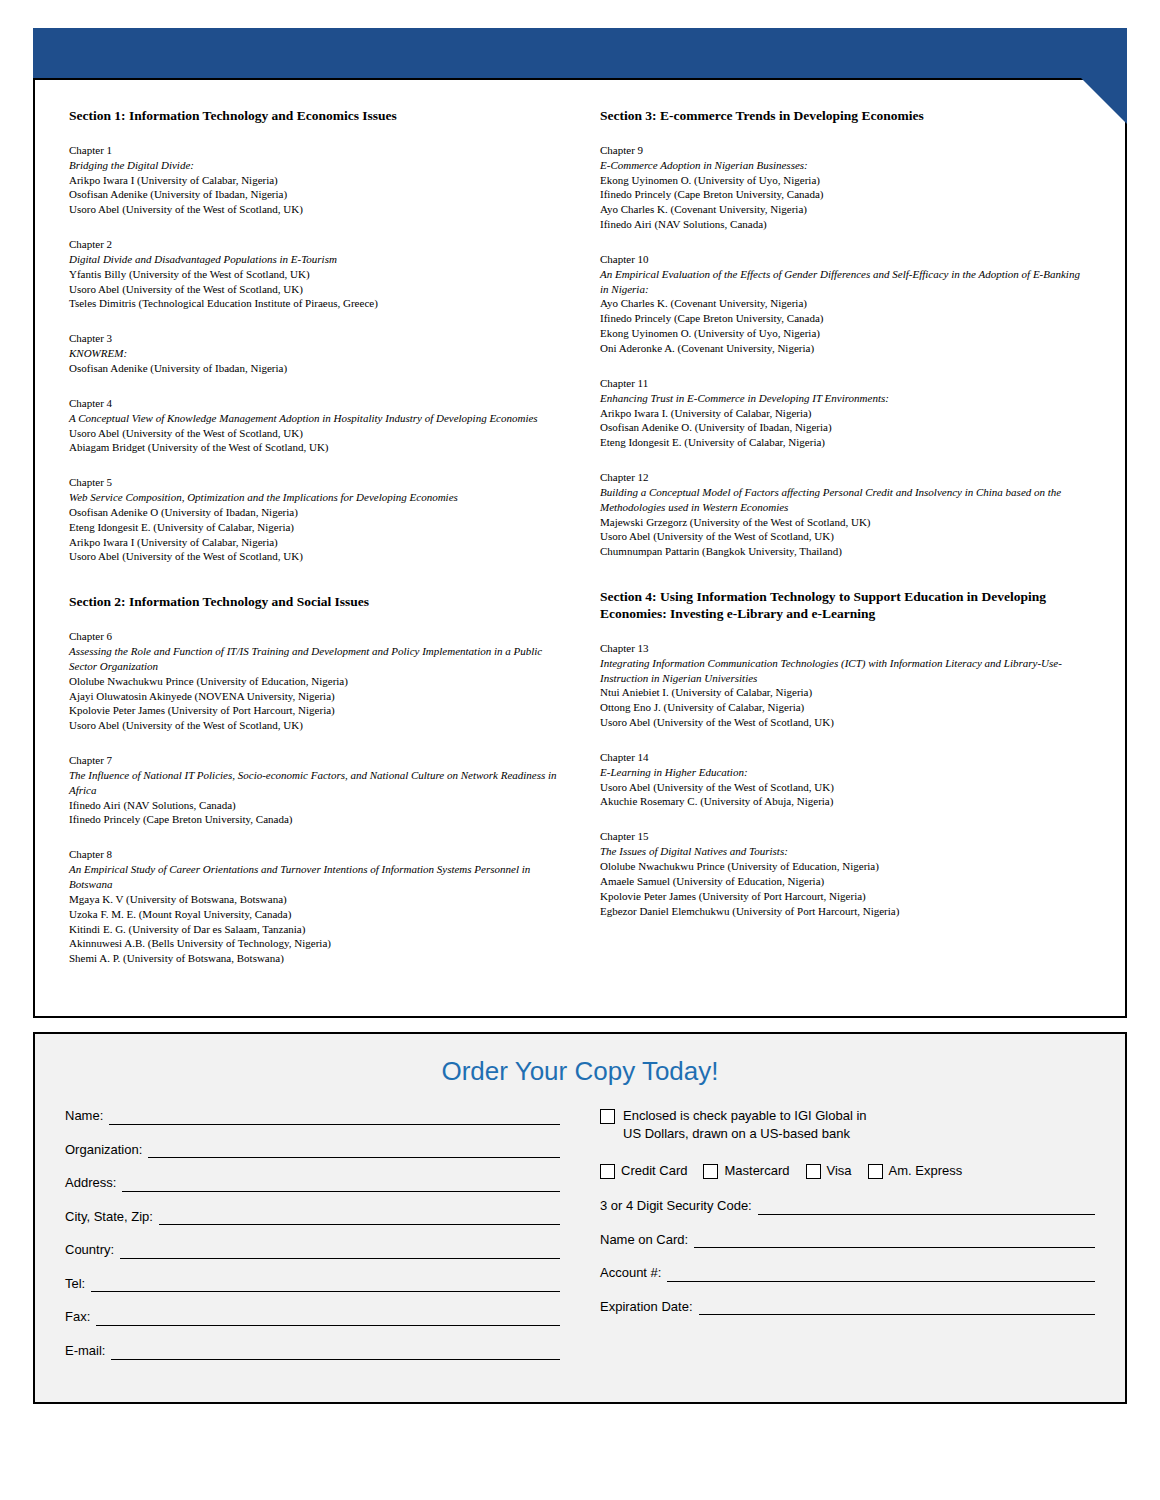Section 1: Information Technology and Economics Issues
Chapter 1
Bridging the Digital Divide:
Arikpo Iwara I (University of Calabar, Nigeria) Osofisan Adenike (University of Ibadan, Nigeria) Usoro Abel (University of the West of Scotland, UK)
Chapter 2
Digital Divide and Disadvantaged Populations in E-Tourism
Yfantis Billy (University of the West of Scotland, UK) Usoro Abel (University of the West of Scotland, UK) Tseles Dimitris (Technological Education Institute of Piraeus, Greece)
Chapter 3
KNOWREM:
Osofisan Adenike (University of Ibadan, Nigeria)
Chapter 4
A Conceptual View of Knowledge Management Adoption in Hospitality Industry of Developing Economies
Usoro Abel (University of the West of Scotland, UK) Abiagam Bridget (University of the West of Scotland, UK)
Chapter 5
Web Service Composition, Optimization and the Implications for Developing Economies
Osofisan Adenike O (University of Ibadan, Nigeria) Eteng Idongesit E. (University of Calabar, Nigeria) Arikpo Iwara I (University of Calabar, Nigeria) Usoro Abel (University of the West of Scotland, UK)
Section 2: Information Technology and Social Issues
Chapter 6
Assessing the Role and Function of IT/IS Training and Development and Policy Implementation in a Public Sector Organization
Ololube Nwachukwu Prince (University of Education, Nigeria) Ajayi Oluwatosin Akinyede (NOVENA University, Nigeria) Kpolovie Peter James (University of Port Harcourt, Nigeria) Usoro Abel (University of the West of Scotland, UK)
Chapter 7
The Influence of National IT Policies, Socio-economic Factors, and National Culture on Network Readiness in Africa
Ifinedo Airi (NAV Solutions, Canada) Ifinedo Princely (Cape Breton University, Canada)
Chapter 8
An Empirical Study of Career Orientations and Turnover Intentions of Information Systems Personnel in Botswana
Mgaya K. V (University of Botswana, Botswana) Uzoka F. M. E. (Mount Royal University, Canada) Kitindi E. G. (University of Dar es Salaam, Tanzania) Akinnuwesi A.B. (Bells University of Technology, Nigeria) Shemi A. P. (University of Botswana, Botswana)
Section 3: E-commerce Trends in Developing Economies
Chapter 9
E-Commerce Adoption in Nigerian Businesses:
Ekong Uyinomen O. (University of Uyo, Nigeria) Ifinedo Princely (Cape Breton University, Canada) Ayo Charles K. (Covenant University, Nigeria) Ifinedo Airi (NAV Solutions, Canada)
Chapter 10
An Empirical Evaluation of the Effects of Gender Differences and Self-Efficacy in the Adoption of E-Banking in Nigeria:
Ayo Charles K. (Covenant University, Nigeria) Ifinedo Princely (Cape Breton University, Canada) Ekong Uyinomen O. (University of Uyo, Nigeria) Oni Aderonke A. (Covenant University, Nigeria)
Chapter 11
Enhancing Trust in E-Commerce in Developing IT Environments:
Arikpo Iwara I. (University of Calabar, Nigeria) Osofisan Adenike O. (University of Ibadan, Nigeria) Eteng Idongesit E. (University of Calabar, Nigeria)
Chapter 12
Building a Conceptual Model of Factors affecting Personal Credit and Insolvency in China based on the Methodologies used in Western Economies
Majewski Grzegorz (University of the West of Scotland, UK) Usoro Abel (University of the West of Scotland, UK) Chumnumpan Pattarin (Bangkok University, Thailand)
Section 4: Using Information Technology to Support Education in Developing Economies: Investing e-Library and e-Learning
Chapter 13
Integrating Information Communication Technologies (ICT) with Information Literacy and Library-Use-Instruction in Nigerian Universities
Ntui Aniebiet I. (University of Calabar, Nigeria) Ottong Eno J. (University of Calabar, Nigeria) Usoro Abel (University of the West of Scotland, UK)
Chapter 14
E-Learning in Higher Education:
Usoro Abel (University of the West of Scotland, UK) Akuchie Rosemary C. (University of Abuja, Nigeria)
Chapter 15
The Issues of Digital Natives and Tourists:
Ololube Nwachukwu Prince (University of Education, Nigeria) Amaele Samuel (University of Education, Nigeria) Kpolovie Peter James (University of Port Harcourt, Nigeria) Egbezor Daniel Elemchukwu (University of Port Harcourt, Nigeria)
Order Your Copy Today!
Name:
Organization:
Address:
City, State, Zip:
Country:
Tel:
Fax:
E-mail:
Enclosed is check payable to IGI Global in
US Dollars, drawn on a US-based bank
Credit Card Mastercard Visa Am. Express
3 or 4 Digit Security Code:
Name on Card:
Account #:
Expiration Date: